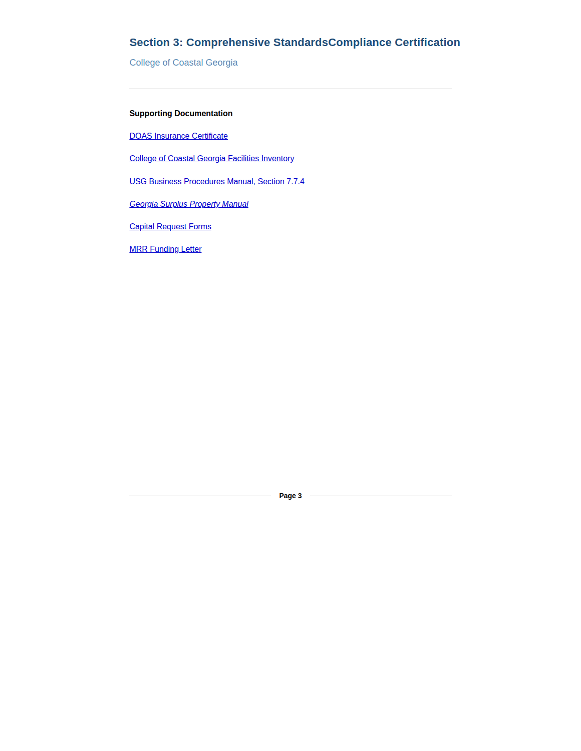Section 3: Comprehensive Standards
Compliance Certification
College of Coastal Georgia
Supporting Documentation
DOAS Insurance Certificate
College of Coastal Georgia Facilities Inventory
USG Business Procedures Manual, Section 7.7.4
Georgia Surplus Property Manual
Capital Request Forms
MRR Funding Letter
Page 3